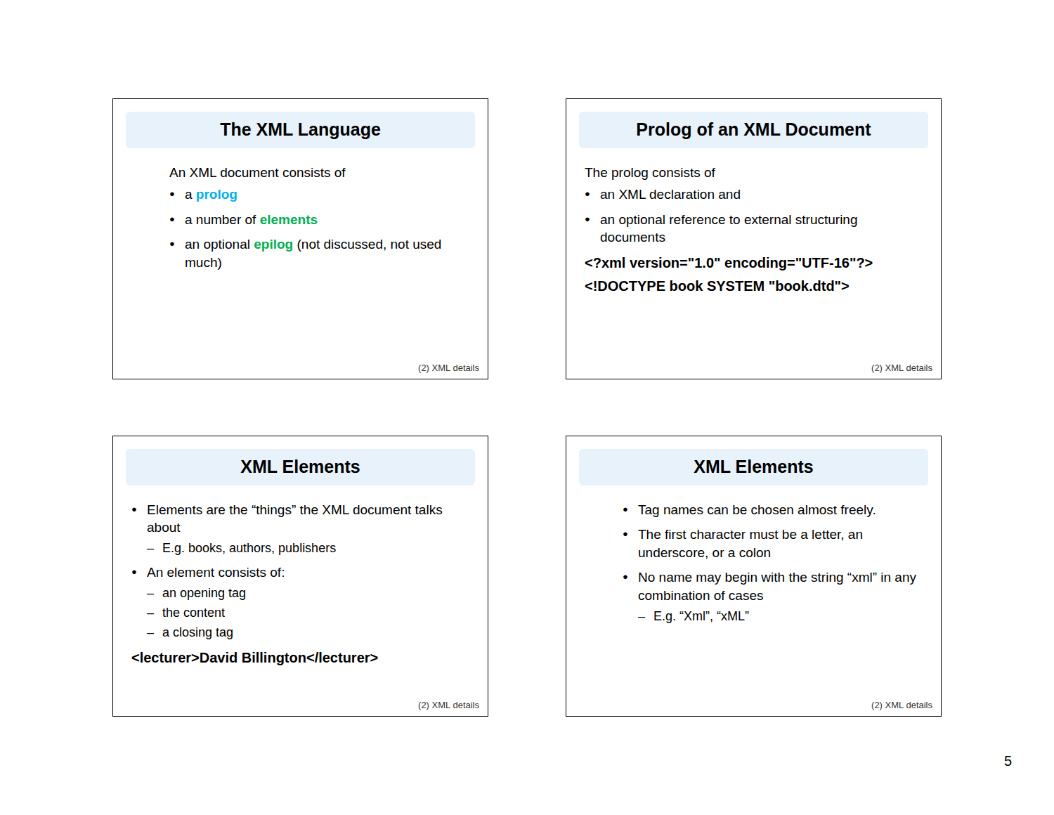The XML Language
An XML document consists of
a prolog
a number of elements
an optional epilog (not discussed, not used much)
(2) XML details
Prolog of an XML Document
The prolog consists of
an XML declaration and
an optional reference to external structuring documents
<?xml version="1.0" encoding="UTF-16"?>
<!DOCTYPE book SYSTEM "book.dtd">
(2) XML details
XML Elements
Elements are the “things” the XML document talks about
E.g. books, authors, publishers
An element consists of:
an opening tag
the content
a closing tag
<lecturer>David Billington</lecturer>
(2) XML details
XML Elements
Tag names can be chosen almost freely.
The first character must be a letter, an underscore, or a colon
No name may begin with the string “xml” in any combination of cases
E.g. “Xml”, “xML”
(2) XML details
5